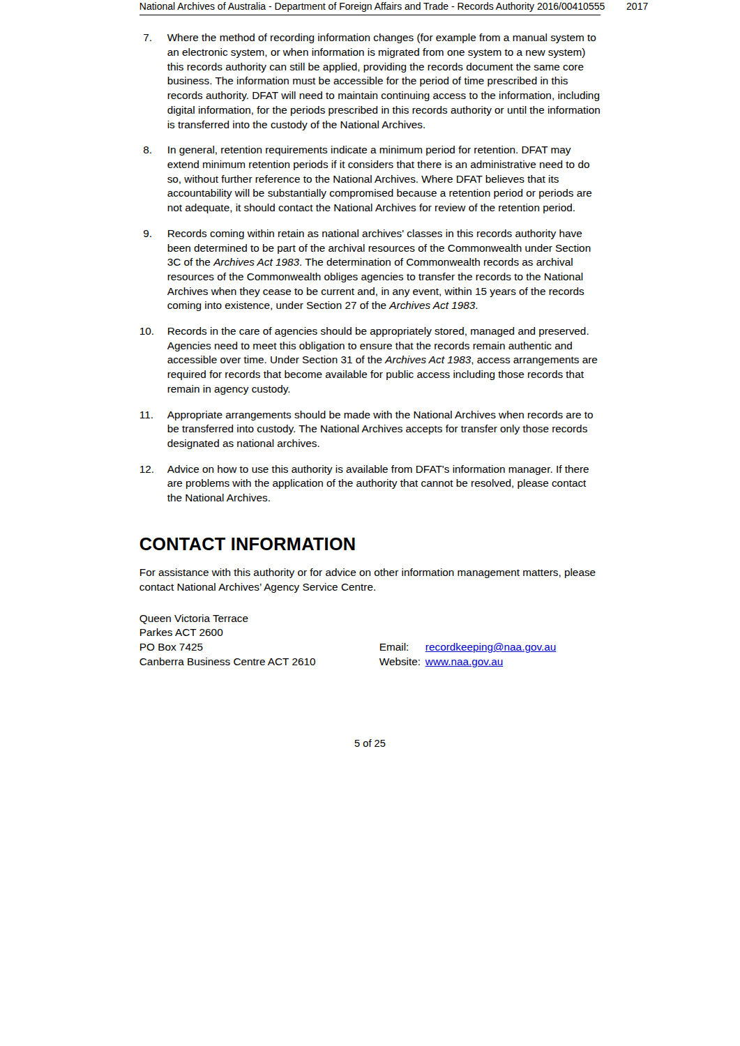National Archives of Australia - Department of Foreign Affairs and Trade - Records Authority 2016/00410555 2017
7. Where the method of recording information changes (for example from a manual system to an electronic system, or when information is migrated from one system to a new system) this records authority can still be applied, providing the records document the same core business. The information must be accessible for the period of time prescribed in this records authority. DFAT will need to maintain continuing access to the information, including digital information, for the periods prescribed in this records authority or until the information is transferred into the custody of the National Archives.
8. In general, retention requirements indicate a minimum period for retention. DFAT may extend minimum retention periods if it considers that there is an administrative need to do so, without further reference to the National Archives. Where DFAT believes that its accountability will be substantially compromised because a retention period or periods are not adequate, it should contact the National Archives for review of the retention period.
9. Records coming within retain as national archives' classes in this records authority have been determined to be part of the archival resources of the Commonwealth under Section 3C of the Archives Act 1983. The determination of Commonwealth records as archival resources of the Commonwealth obliges agencies to transfer the records to the National Archives when they cease to be current and, in any event, within 15 years of the records coming into existence, under Section 27 of the Archives Act 1983.
10. Records in the care of agencies should be appropriately stored, managed and preserved. Agencies need to meet this obligation to ensure that the records remain authentic and accessible over time. Under Section 31 of the Archives Act 1983, access arrangements are required for records that become available for public access including those records that remain in agency custody.
11. Appropriate arrangements should be made with the National Archives when records are to be transferred into custody. The National Archives accepts for transfer only those records designated as national archives.
12. Advice on how to use this authority is available from DFAT's information manager. If there are problems with the application of the authority that cannot be resolved, please contact the National Archives.
CONTACT INFORMATION
For assistance with this authority or for advice on other information management matters, please contact National Archives’ Agency Service Centre.
Queen Victoria Terrace
Parkes ACT 2600
PO Box 7425
Email:
recordkeeping@naa.gov.au
Canberra Business Centre ACT 2610
Website:
www.naa.gov.au
5 of 25